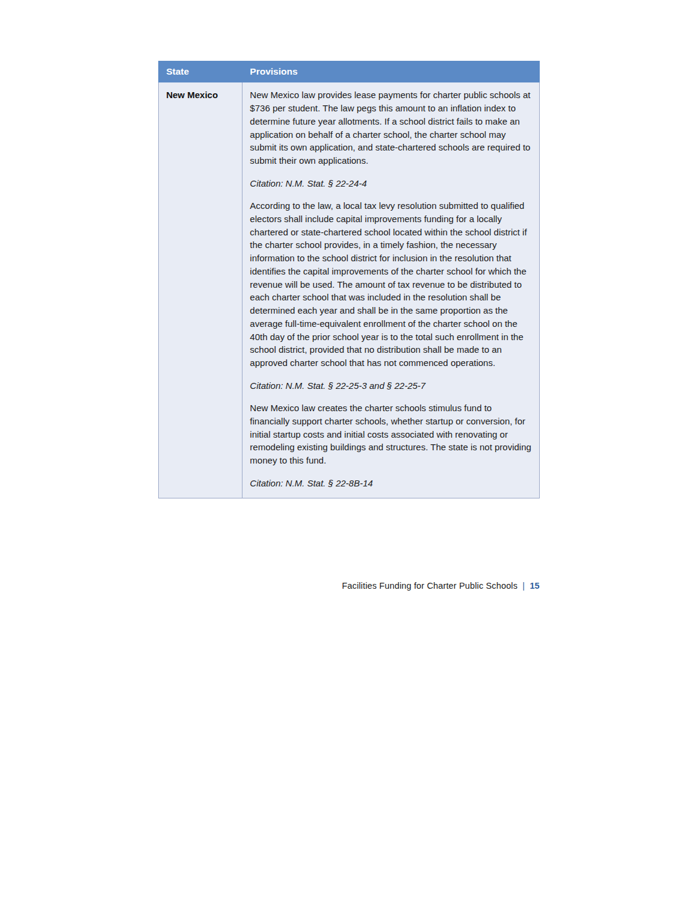| State | Provisions |
| --- | --- |
| New Mexico | New Mexico law provides lease payments for charter public schools at $736 per student. The law pegs this amount to an inflation index to determine future year allotments. If a school district fails to make an application on behalf of a charter school, the charter school may submit its own application, and state-chartered schools are required to submit their own applications. Citation: N.M. Stat. § 22-24-4 According to the law, a local tax levy resolution submitted to qualified electors shall include capital improvements funding for a locally chartered or state-chartered school located within the school district if the charter school provides, in a timely fashion, the necessary information to the school district for inclusion in the resolution that identifies the capital improvements of the charter school for which the revenue will be used. The amount of tax revenue to be distributed to each charter school that was included in the resolution shall be determined each year and shall be in the same proportion as the average full-time-equivalent enrollment of the charter school on the 40th day of the prior school year is to the total such enrollment in the school district, provided that no distribution shall be made to an approved charter school that has not commenced operations. Citation: N.M. Stat. § 22-25-3 and § 22-25-7 New Mexico law creates the charter schools stimulus fund to financially support charter schools, whether startup or conversion, for initial startup costs and initial costs associated with renovating or remodeling existing buildings and structures. The state is not providing money to this fund. Citation: N.M. Stat. § 22-8B-14 |
Facilities Funding for Charter Public Schools | 15